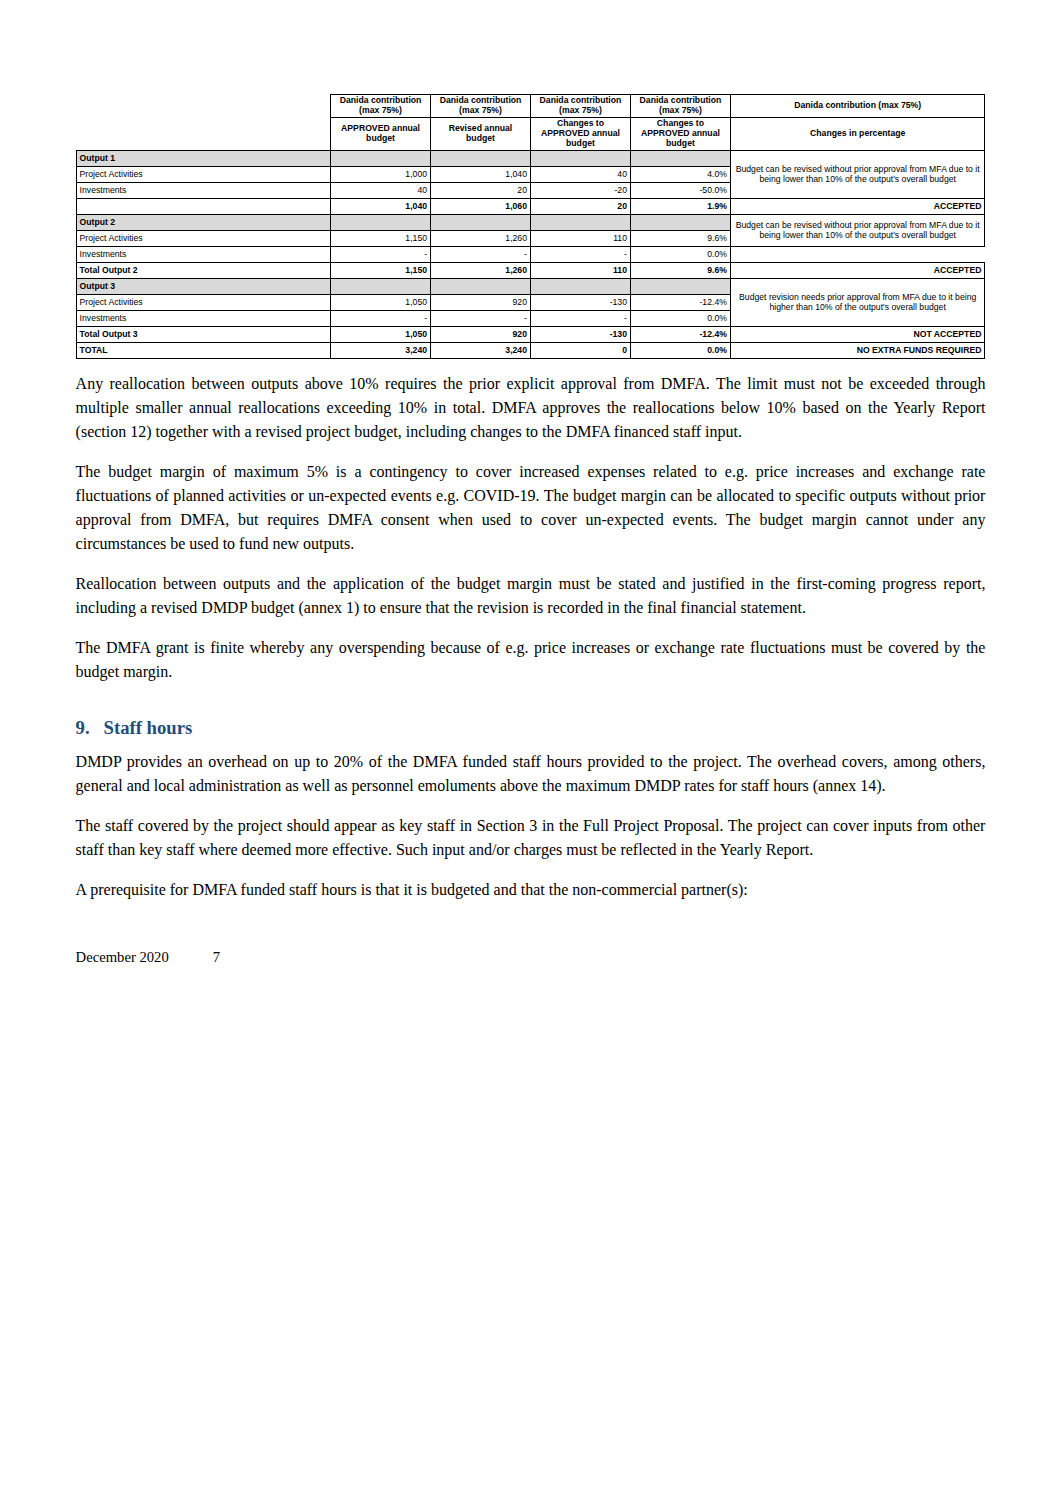| | Danida contribution (max 75%) | Danida contribution (max 75%) | Danida contribution (max 75%) | Danida contribution (max 75%) | Danida contribution (max 75%) |
| --- | --- | --- | --- | --- | --- |
| | APPROVED annual budget | Revised annual budget | Changes to APPROVED annual budget | Changes to APPROVED annual budget | Changes in percentage |
| Output 1 | | | | | Budget can be revised without prior approval from MFA due to it being lower than 10% of the output's overall budget |
| Project Activities | 1,000 | 1,040 | 40 | 4.0% |
| Investments | 40 | 20 | -20 | -50.0% |
| | 1,040 | 1,060 | 20 | 1.9% | ACCEPTED |
| Output 2 | | | | | Budget can be revised without prior approval from MFA due to it being lower than 10% of the output's overall budget |
| Project Activities | 1,150 | 1,260 | 110 | 9.6% |
| Investments | - | - | - | 0.0% | |
| Total Output 2 | 1,150 | 1,260 | 110 | 9.6% | ACCEPTED |
| Output 3 | | | | | Budget revision needs prior approval from MFA due to it being higher than 10% of the output's overall budget |
| Project Activities | 1,050 | 920 | -130 | -12.4% |
| Investments | - | - | - | 0.0% |
| Total Output 3 | 1,050 | 920 | -130 | -12.4% | NOT ACCEPTED |
| TOTAL | 3,240 | 3,240 | 0 | 0.0% | NO EXTRA FUNDS REQUIRED |
Any reallocation between outputs above 10% requires the prior explicit approval from DMFA. The limit must not be exceeded through multiple smaller annual reallocations exceeding 10% in total. DMFA approves the reallocations below 10% based on the Yearly Report (section 12) together with a revised project budget, including changes to the DMFA financed staff input.
The budget margin of maximum 5% is a contingency to cover increased expenses related to e.g. price increases and exchange rate fluctuations of planned activities or un-expected events e.g. COVID-19. The budget margin can be allocated to specific outputs without prior approval from DMFA, but requires DMFA consent when used to cover un-expected events. The budget margin cannot under any circumstances be used to fund new outputs.
Reallocation between outputs and the application of the budget margin must be stated and justified in the first-coming progress report, including a revised DMDP budget (annex 1) to ensure that the revision is recorded in the final financial statement.
The DMFA grant is finite whereby any overspending because of e.g. price increases or exchange rate fluctuations must be covered by the budget margin.
9. Staff hours
DMDP provides an overhead on up to 20% of the DMFA funded staff hours provided to the project. The overhead covers, among others, general and local administration as well as personnel emoluments above the maximum DMDP rates for staff hours (annex 14).
The staff covered by the project should appear as key staff in Section 3 in the Full Project Proposal. The project can cover inputs from other staff than key staff where deemed more effective. Such input and/or charges must be reflected in the Yearly Report.
A prerequisite for DMFA funded staff hours is that it is budgeted and that the non-commercial partner(s):
December 2020 7